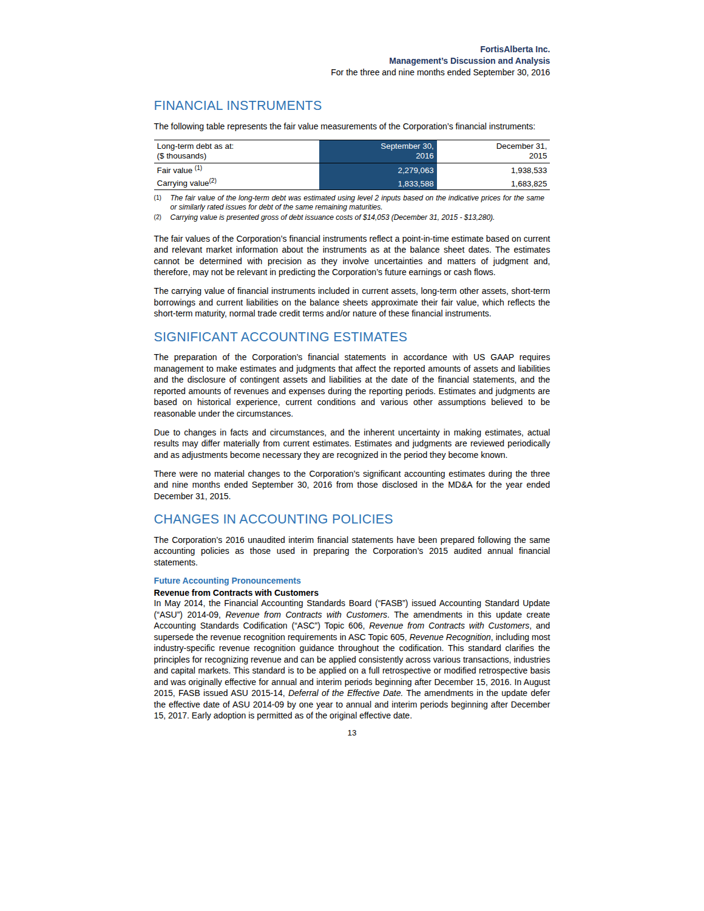FortisAlberta Inc.
Management’s Discussion and Analysis
For the three and nine months ended September 30, 2016
FINANCIAL INSTRUMENTS
The following table represents the fair value measurements of the Corporation’s financial instruments:
| Long-term debt as at: ($ thousands) | September 30, 2016 | December 31, 2015 |
| --- | --- | --- |
| Fair value (1) | 2,279,063 | 1,938,533 |
| Carrying value (2) | 1,833,588 | 1,683,825 |
(1)
The fair value of the long-term debt was estimated using level 2 inputs based on the indicative prices for the same or similarly rated issues for debt of the same remaining maturities.
(2)
Carrying value is presented gross of debt issuance costs of $14,053 (December 31, 2015 - $13,280).
The fair values of the Corporation’s financial instruments reflect a point-in-time estimate based on current and relevant market information about the instruments as at the balance sheet dates. The estimates cannot be determined with precision as they involve uncertainties and matters of judgment and, therefore, may not be relevant in predicting the Corporation’s future earnings or cash flows.
The carrying value of financial instruments included in current assets, long-term other assets, short-term borrowings and current liabilities on the balance sheets approximate their fair value, which reflects the short-term maturity, normal trade credit terms and/or nature of these financial instruments.
SIGNIFICANT ACCOUNTING ESTIMATES
The preparation of the Corporation’s financial statements in accordance with US GAAP requires management to make estimates and judgments that affect the reported amounts of assets and liabilities and the disclosure of contingent assets and liabilities at the date of the financial statements, and the reported amounts of revenues and expenses during the reporting periods. Estimates and judgments are based on historical experience, current conditions and various other assumptions believed to be reasonable under the circumstances.
Due to changes in facts and circumstances, and the inherent uncertainty in making estimates, actual results may differ materially from current estimates. Estimates and judgments are reviewed periodically and as adjustments become necessary they are recognized in the period they become known.
There were no material changes to the Corporation’s significant accounting estimates during the three and nine months ended September 30, 2016 from those disclosed in the MD&A for the year ended December 31, 2015.
CHANGES IN ACCOUNTING POLICIES
The Corporation’s 2016 unaudited interim financial statements have been prepared following the same accounting policies as those used in preparing the Corporation’s 2015 audited annual financial statements.
Future Accounting Pronouncements
Revenue from Contracts with Customers
In May 2014, the Financial Accounting Standards Board (“FASB”) issued Accounting Standard Update (“ASU”) 2014-09, Revenue from Contracts with Customers. The amendments in this update create Accounting Standards Codification (“ASC”) Topic 606, Revenue from Contracts with Customers, and supersede the revenue recognition requirements in ASC Topic 605, Revenue Recognition, including most industry-specific revenue recognition guidance throughout the codification. This standard clarifies the principles for recognizing revenue and can be applied consistently across various transactions, industries and capital markets. This standard is to be applied on a full retrospective or modified retrospective basis and was originally effective for annual and interim periods beginning after December 15, 2016. In August 2015, FASB issued ASU 2015-14, Deferral of the Effective Date. The amendments in the update defer the effective date of ASU 2014-09 by one year to annual and interim periods beginning after December 15, 2017. Early adoption is permitted as of the original effective date.
13